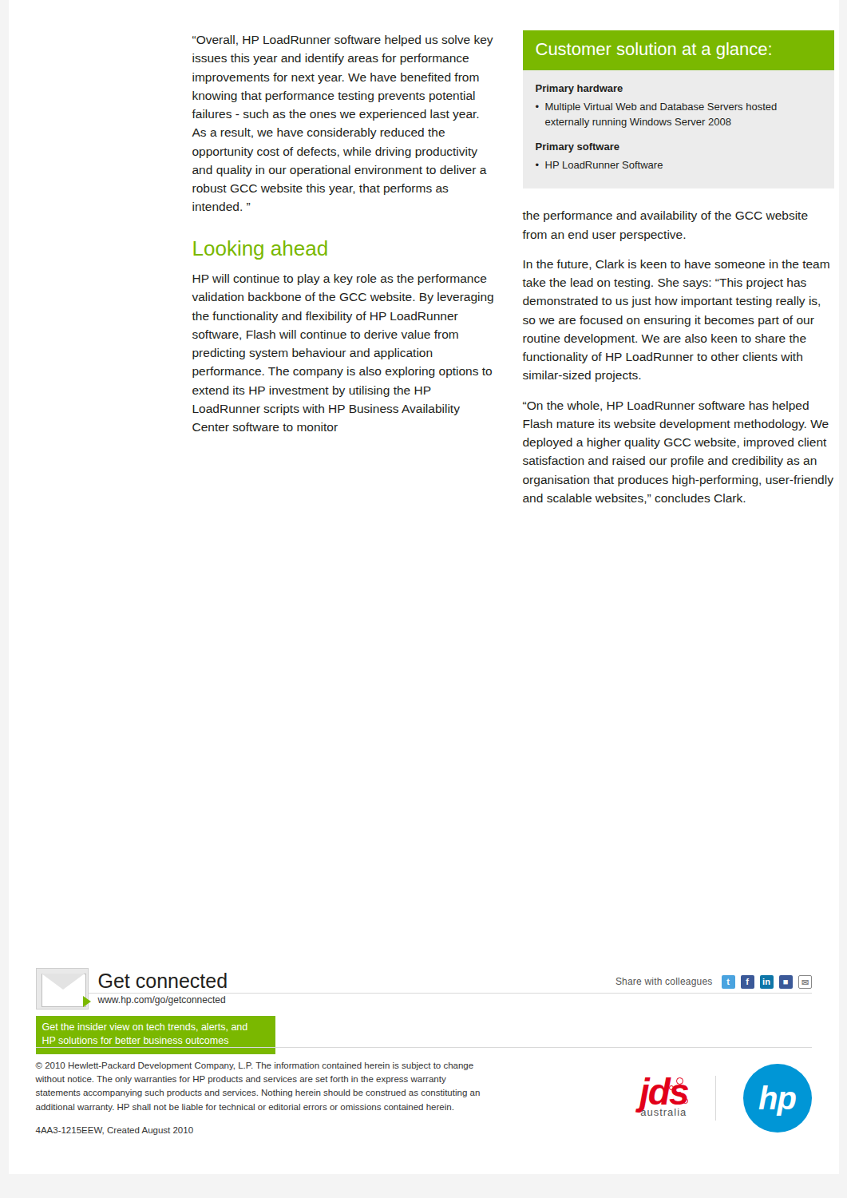“Overall, HP LoadRunner software helped us solve key issues this year and identify areas for performance improvements for next year. We have benefited from knowing that performance testing prevents potential failures - such as the ones we experienced last year. As a result, we have considerably reduced the opportunity cost of defects, while driving productivity and quality in our operational environment to deliver a robust GCC website this year, that performs as intended. ”
Looking ahead
HP will continue to play a key role as the performance validation backbone of the GCC website. By leveraging the functionality and flexibility of HP LoadRunner software, Flash will continue to derive value from predicting system behaviour and application performance. The company is also exploring options to extend its HP investment by utilising the HP LoadRunner scripts with HP Business Availability Center software to monitor
Customer solution at a glance:
Primary hardware
Multiple Virtual Web and Database Servers hosted externally running Windows Server 2008
Primary software
HP LoadRunner Software
the performance and availability of the GCC website from an end user perspective.
In the future, Clark is keen to have someone in the team take the lead on testing. She says: “This project has demonstrated to us just how important testing really is, so we are focused on ensuring it becomes part of our routine development. We are also keen to share the functionality of HP LoadRunner to other clients with similar-sized projects.
“On the whole, HP LoadRunner software has helped Flash mature its website development methodology. We deployed a higher quality GCC website, improved client satisfaction and raised our profile and credibility as an organisation that produces high-performing, user-friendly and scalable websites,” concludes Clark.
Share with colleagues t f in ■ ✉
Get connected
www.hp.com/go/getconnected
Get the insider view on tech trends, alerts, and
HP solutions for better business outcomes
© 2010 Hewlett-Packard Development Company, L.P. The information contained herein is subject to change without notice. The only warranties for HP products and services are set forth in the express warranty statements accompanying such products and services. Nothing herein should be construed as constituting an additional warranty. HP shall not be liable for technical or editorial errors or omissions contained herein.
4AA3-1215EEW, Created August 2010
jds
australia
hp